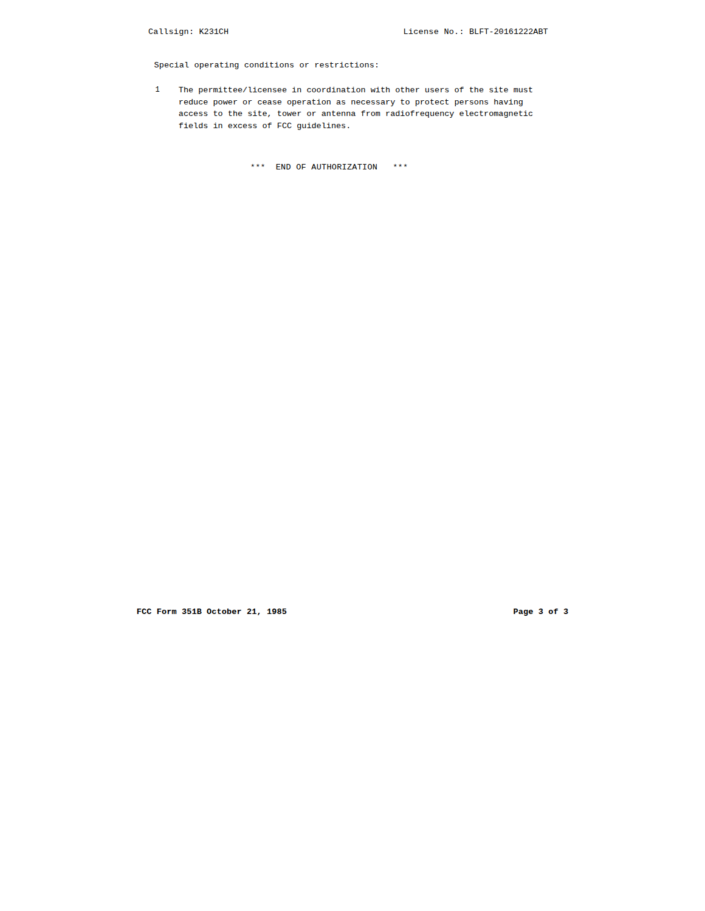Callsign: K231CH
License No.: BLFT-20161222ABT
Special operating conditions or restrictions:
1
The permittee/licensee in coordination with other users of the site must reduce power or cease operation as necessary to protect persons having access to the site, tower or antenna from radiofrequency electromagnetic fields in excess of FCC guidelines.
*** END OF AUTHORIZATION ***
FCC Form 351B October 21, 1985
Page 3 of 3